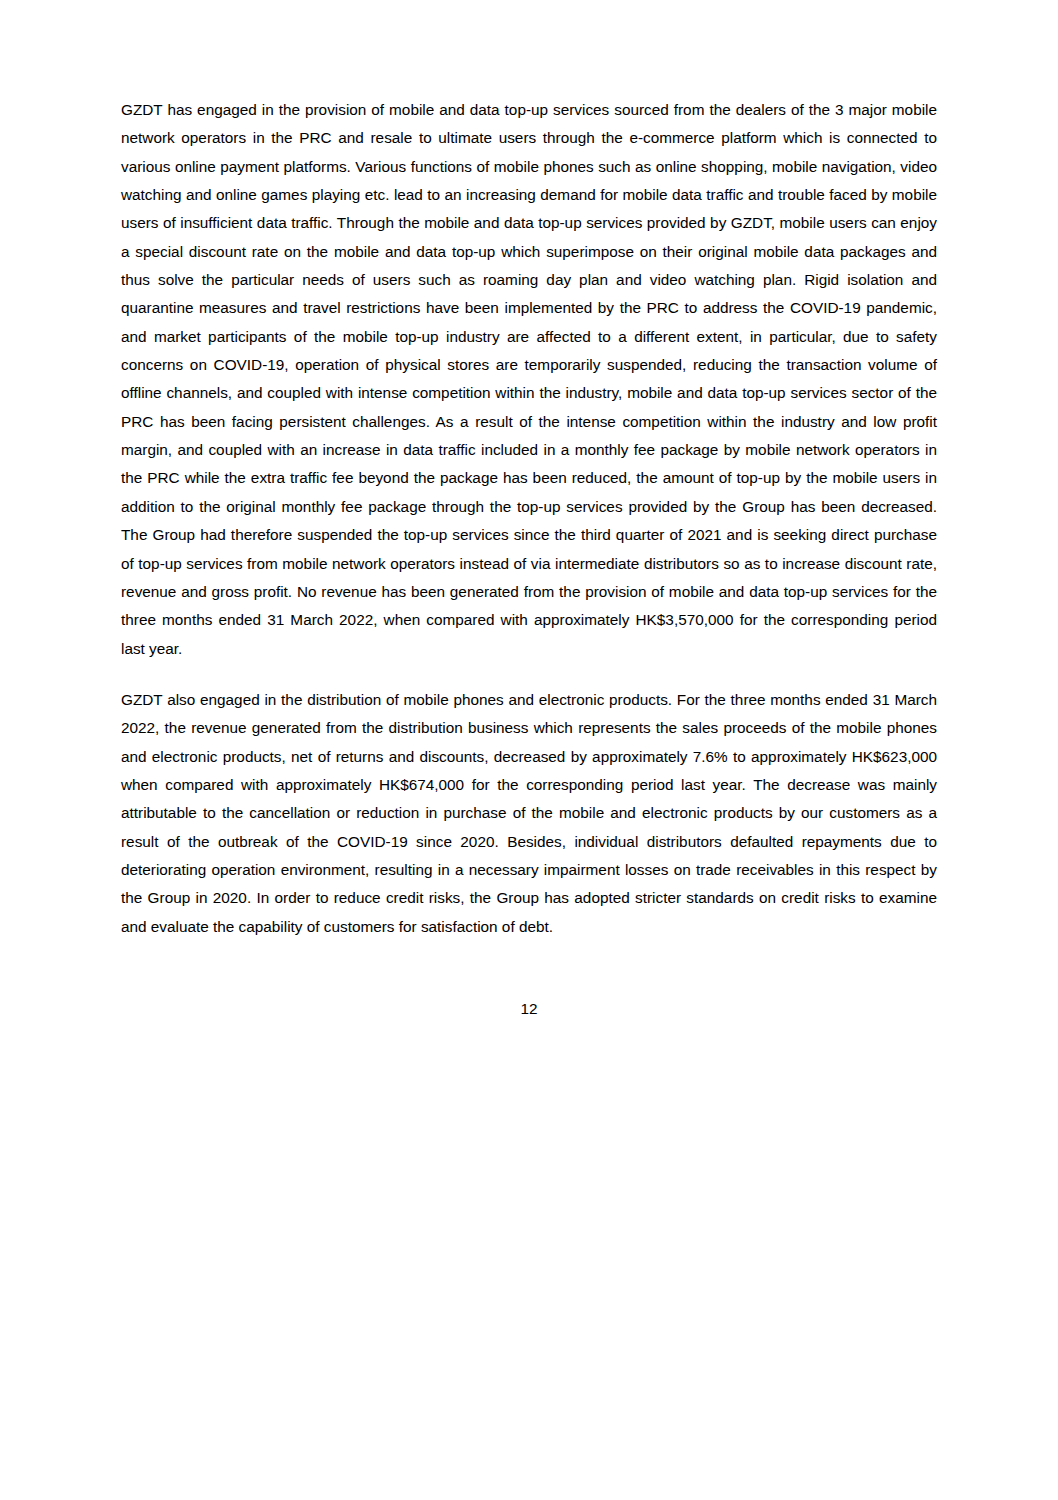GZDT has engaged in the provision of mobile and data top-up services sourced from the dealers of the 3 major mobile network operators in the PRC and resale to ultimate users through the e-commerce platform which is connected to various online payment platforms. Various functions of mobile phones such as online shopping, mobile navigation, video watching and online games playing etc. lead to an increasing demand for mobile data traffic and trouble faced by mobile users of insufficient data traffic. Through the mobile and data top-up services provided by GZDT, mobile users can enjoy a special discount rate on the mobile and data top-up which superimpose on their original mobile data packages and thus solve the particular needs of users such as roaming day plan and video watching plan. Rigid isolation and quarantine measures and travel restrictions have been implemented by the PRC to address the COVID-19 pandemic, and market participants of the mobile top-up industry are affected to a different extent, in particular, due to safety concerns on COVID-19, operation of physical stores are temporarily suspended, reducing the transaction volume of offline channels, and coupled with intense competition within the industry, mobile and data top-up services sector of the PRC has been facing persistent challenges. As a result of the intense competition within the industry and low profit margin, and coupled with an increase in data traffic included in a monthly fee package by mobile network operators in the PRC while the extra traffic fee beyond the package has been reduced, the amount of top-up by the mobile users in addition to the original monthly fee package through the top-up services provided by the Group has been decreased. The Group had therefore suspended the top-up services since the third quarter of 2021 and is seeking direct purchase of top-up services from mobile network operators instead of via intermediate distributors so as to increase discount rate, revenue and gross profit. No revenue has been generated from the provision of mobile and data top-up services for the three months ended 31 March 2022, when compared with approximately HK$3,570,000 for the corresponding period last year.
GZDT also engaged in the distribution of mobile phones and electronic products. For the three months ended 31 March 2022, the revenue generated from the distribution business which represents the sales proceeds of the mobile phones and electronic products, net of returns and discounts, decreased by approximately 7.6% to approximately HK$623,000 when compared with approximately HK$674,000 for the corresponding period last year. The decrease was mainly attributable to the cancellation or reduction in purchase of the mobile and electronic products by our customers as a result of the outbreak of the COVID-19 since 2020. Besides, individual distributors defaulted repayments due to deteriorating operation environment, resulting in a necessary impairment losses on trade receivables in this respect by the Group in 2020. In order to reduce credit risks, the Group has adopted stricter standards on credit risks to examine and evaluate the capability of customers for satisfaction of debt.
12